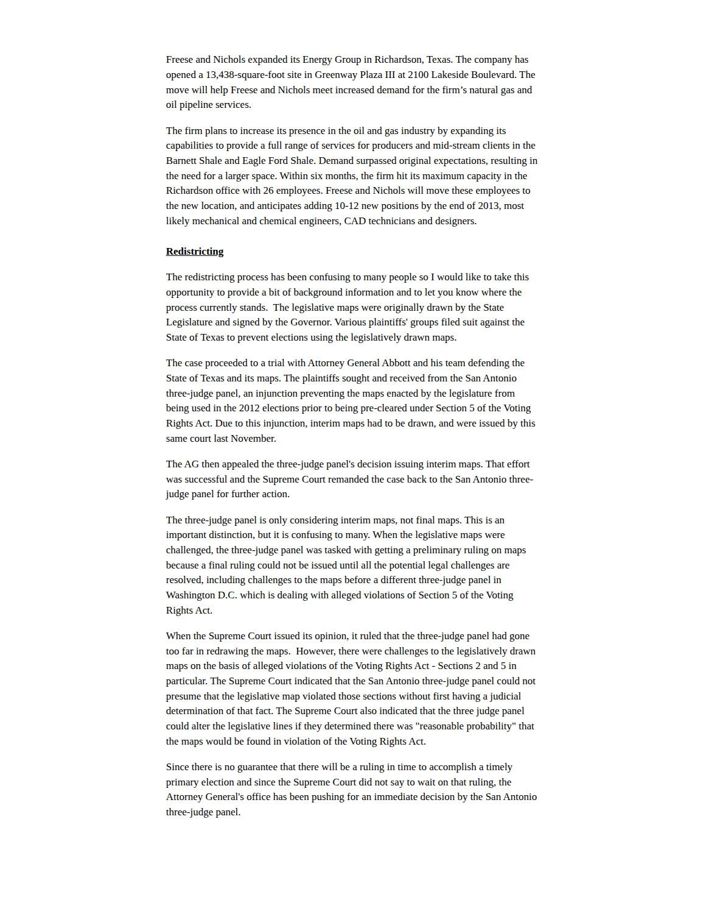Freese and Nichols expanded its Energy Group in Richardson, Texas. The company has opened a 13,438-square-foot site in Greenway Plaza III at 2100 Lakeside Boulevard. The move will help Freese and Nichols meet increased demand for the firm’s natural gas and oil pipeline services.
The firm plans to increase its presence in the oil and gas industry by expanding its capabilities to provide a full range of services for producers and mid-stream clients in the Barnett Shale and Eagle Ford Shale. Demand surpassed original expectations, resulting in the need for a larger space. Within six months, the firm hit its maximum capacity in the Richardson office with 26 employees. Freese and Nichols will move these employees to the new location, and anticipates adding 10-12 new positions by the end of 2013, most likely mechanical and chemical engineers, CAD technicians and designers.
Redistricting
The redistricting process has been confusing to many people so I would like to take this opportunity to provide a bit of background information and to let you know where the process currently stands. The legislative maps were originally drawn by the State Legislature and signed by the Governor. Various plaintiffs' groups filed suit against the State of Texas to prevent elections using the legislatively drawn maps.
The case proceeded to a trial with Attorney General Abbott and his team defending the State of Texas and its maps. The plaintiffs sought and received from the San Antonio three-judge panel, an injunction preventing the maps enacted by the legislature from being used in the 2012 elections prior to being pre-cleared under Section 5 of the Voting Rights Act. Due to this injunction, interim maps had to be drawn, and were issued by this same court last November.
The AG then appealed the three-judge panel's decision issuing interim maps. That effort was successful and the Supreme Court remanded the case back to the San Antonio three-judge panel for further action.
The three-judge panel is only considering interim maps, not final maps. This is an important distinction, but it is confusing to many. When the legislative maps were challenged, the three-judge panel was tasked with getting a preliminary ruling on maps because a final ruling could not be issued until all the potential legal challenges are resolved, including challenges to the maps before a different three-judge panel in Washington D.C. which is dealing with alleged violations of Section 5 of the Voting Rights Act.
When the Supreme Court issued its opinion, it ruled that the three-judge panel had gone too far in redrawing the maps. However, there were challenges to the legislatively drawn maps on the basis of alleged violations of the Voting Rights Act - Sections 2 and 5 in particular. The Supreme Court indicated that the San Antonio three-judge panel could not presume that the legislative map violated those sections without first having a judicial determination of that fact. The Supreme Court also indicated that the three judge panel could alter the legislative lines if they determined there was "reasonable probability" that the maps would be found in violation of the Voting Rights Act.
Since there is no guarantee that there will be a ruling in time to accomplish a timely primary election and since the Supreme Court did not say to wait on that ruling, the Attorney General's office has been pushing for an immediate decision by the San Antonio three-judge panel.